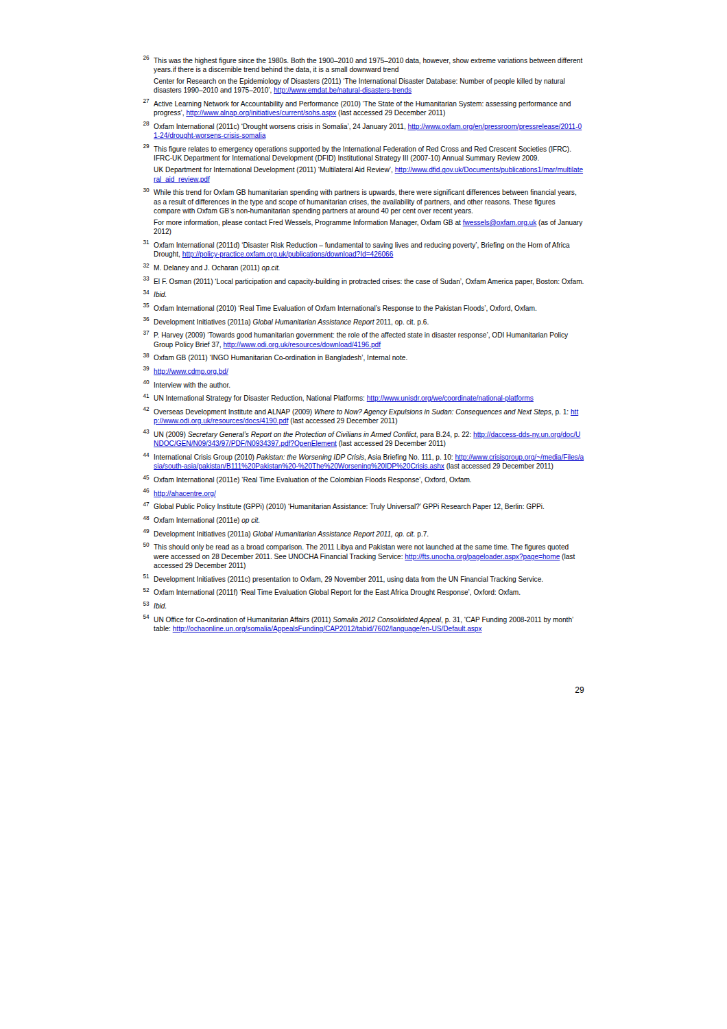26
This was the highest figure since the 1980s. Both the 1900–2010 and 1975–2010 data, however, show extreme variations between different years.if there is a discernible trend behind the data, it is a small downward trend
Center for Research on the Epidemiology of Disasters (2011) ‘The International Disaster Database: Number of people killed by natural disasters 1990–2010 and 1975–2010’, http://www.emdat.be/natural-disasters-trends
27
Active Learning Network for Accountability and Performance (2010) ‘The State of the Humanitarian System: assessing performance and progress’, http://www.alnap.org/initiatives/current/sohs.aspx (last accessed 29 December 2011)
28
Oxfam International (2011c) ‘Drought worsens crisis in Somalia’, 24 January 2011, http://www.oxfam.org/en/pressroom/pressrelease/2011-01-24/drought-worsens-crisis-somalia
29
This figure relates to emergency operations supported by the International Federation of Red Cross and Red Crescent Societies (IFRC). IFRC-UK Department for International Development (DFID) Institutional Strategy III (2007-10) Annual Summary Review 2009.
UK Department for International Development (2011) ‘Multilateral Aid Review’, http://www.dfid.gov.uk/Documents/publications1/mar/multilateral_aid_review.pdf
30
While this trend for Oxfam GB humanitarian spending with partners is upwards, there were significant differences between financial years, as a result of differences in the type and scope of humanitarian crises, the availability of partners, and other reasons. These figures compare with Oxfam GB’s non-humanitarian spending partners at around 40 per cent over recent years.
For more information, please contact Fred Wessels, Programme Information Manager, Oxfam GB at fwessels@oxfam.org.uk (as of January 2012)
31
Oxfam International (2011d) ‘Disaster Risk Reduction – fundamental to saving lives and reducing poverty’, Briefing on the Horn of Africa Drought, http://policy-practice.oxfam.org.uk/publications/download?Id=426066
32
M. Delaney and J. Ocharan (2011) op.cit.
33
El F. Osman (2011) ‘Local participation and capacity-building in protracted crises: the case of Sudan’, Oxfam America paper, Boston: Oxfam.
34
Ibid.
35
Oxfam International (2010) ‘Real Time Evaluation of Oxfam International’s Response to the Pakistan Floods’, Oxford, Oxfam.
36
Development Initiatives (2011a) Global Humanitarian Assistance Report 2011, op. cit. p.6.
37
P. Harvey (2009) ‘Towards good humanitarian government: the role of the affected state in disaster response’, ODI Humanitarian Policy Group Policy Brief 37, http://www.odi.org.uk/resources/download/4196.pdf
38
Oxfam GB (2011) ‘INGO Humanitarian Co-ordination in Bangladesh’, Internal note.
39
http://www.cdmp.org.bd/
40
Interview with the author.
41
UN International Strategy for Disaster Reduction, National Platforms: http://www.unisdr.org/we/coordinate/national-platforms
42
Overseas Development Institute and ALNAP (2009) Where to Now? Agency Expulsions in Sudan: Consequences and Next Steps, p. 1: http://www.odi.org.uk/resources/docs/4190.pdf (last accessed 29 December 2011)
43
UN (2009) Secretary General’s Report on the Protection of Civilians in Armed Conflict, para B.24, p. 22: http://daccess-dds-ny.un.org/doc/UNDOC/GEN/N09/343/97/PDF/N0934397.pdf?OpenElement (last accessed 29 December 2011)
44
International Crisis Group (2010) Pakistan: the Worsening IDP Crisis, Asia Briefing No. 111, p. 10: http://www.crisisgroup.org/~/media/Files/asia/south-asia/pakistan/B111%20Pakistan%20-%20The%20Worsening%20IDP%20Crisis.ashx (last accessed 29 December 2011)
45
Oxfam International (2011e) ‘Real Time Evaluation of the Colombian Floods Response’, Oxford, Oxfam.
46
http://ahacentre.org/
47
Global Public Policy Institute (GPPi) (2010) ‘Humanitarian Assistance: Truly Universal?’ GPPi Research Paper 12, Berlin: GPPi.
48
Oxfam International (2011e) op cit.
49
Development Initiatives (2011a) Global Humanitarian Assistance Report 2011, op. cit. p.7.
50
This should only be read as a broad comparison. The 2011 Libya and Pakistan were not launched at the same time. The figures quoted were accessed on 28 December 2011. See UNOCHA Financial Tracking Service: http://fts.unocha.org/pageloader.aspx?page=home (last accessed 29 December 2011)
51
Development Initiatives (2011c) presentation to Oxfam, 29 November 2011, using data from the UN Financial Tracking Service.
52
Oxfam International (2011f) ‘Real Time Evaluation Global Report for the East Africa Drought Response’, Oxford: Oxfam.
53
Ibid.
54
UN Office for Co-ordination of Humanitarian Affairs (2011) Somalia 2012 Consolidated Appeal, p. 31, ‘CAP Funding 2008-2011 by month’ table: http://ochaonline.un.org/somalia/AppealsFunding/CAP2012/tabid/7602/language/en-US/Default.aspx
29